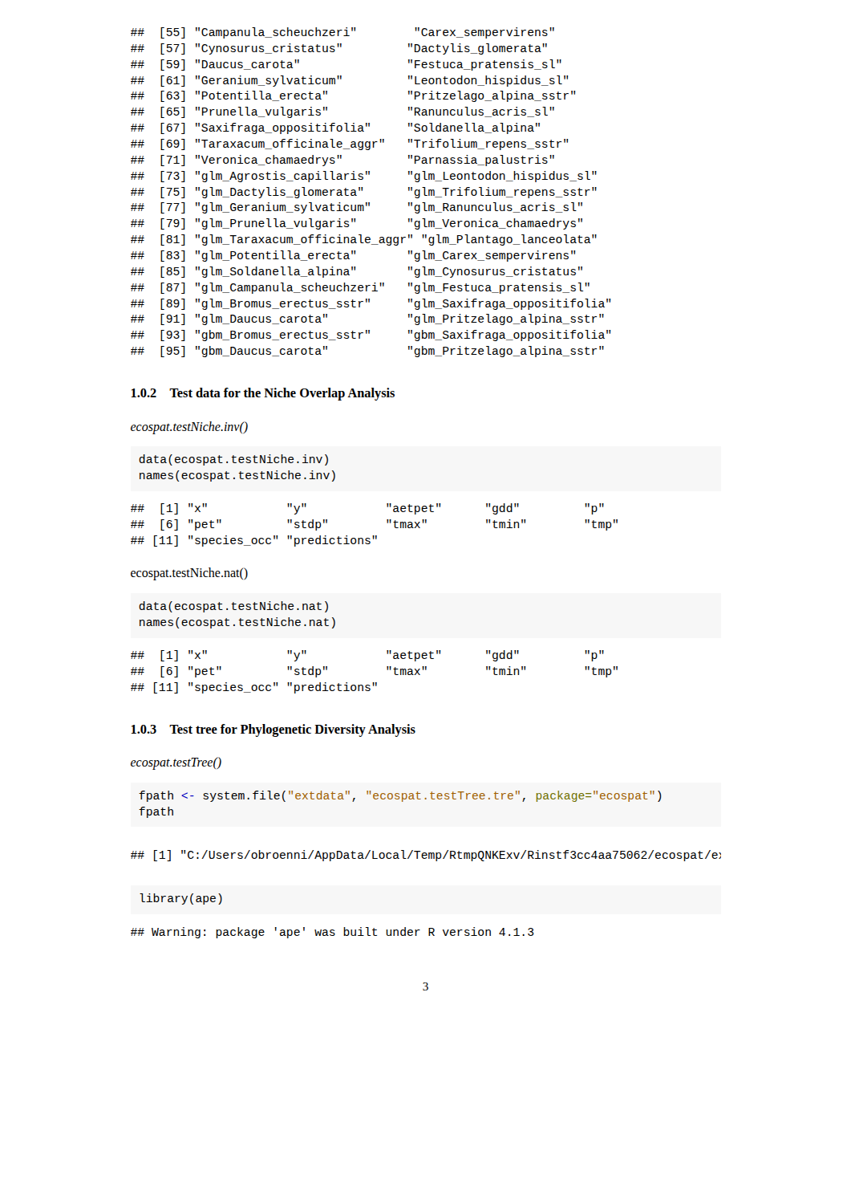##  [55] "Campanula_scheuchzeri"        "Carex_sempervirens"
##  [57] "Cynosurus_cristatus"         "Dactylis_glomerata"
##  [59] "Daucus_carota"               "Festuca_pratensis_sl"
##  [61] "Geranium_sylvaticum"         "Leontodon_hispidus_sl"
##  [63] "Potentilla_erecta"           "Pritzelago_alpina_sstr"
##  [65] "Prunella_vulgaris"           "Ranunculus_acris_sl"
##  [67] "Saxifraga_oppositifolia"     "Soldanella_alpina"
##  [69] "Taraxacum_officinale_aggr"   "Trifolium_repens_sstr"
##  [71] "Veronica_chamaedrys"         "Parnassia_palustris"
##  [73] "glm_Agrostis_capillaris"     "glm_Leontodon_hispidus_sl"
##  [75] "glm_Dactylis_glomerata"      "glm_Trifolium_repens_sstr"
##  [77] "glm_Geranium_sylvaticum"     "glm_Ranunculus_acris_sl"
##  [79] "glm_Prunella_vulgaris"       "glm_Veronica_chamaedrys"
##  [81] "glm_Taraxacum_officinale_aggr" "glm_Plantago_lanceolata"
##  [83] "glm_Potentilla_erecta"       "glm_Carex_sempervirens"
##  [85] "glm_Soldanella_alpina"       "glm_Cynosurus_cristatus"
##  [87] "glm_Campanula_scheuchzeri"   "glm_Festuca_pratensis_sl"
##  [89] "glm_Bromus_erectus_sstr"     "glm_Saxifraga_oppositifolia"
##  [91] "glm_Daucus_carota"           "glm_Pritzelago_alpina_sstr"
##  [93] "gbm_Bromus_erectus_sstr"     "gbm_Saxifraga_oppositifolia"
##  [95] "gbm_Daucus_carota"           "gbm_Pritzelago_alpina_sstr"
1.0.2 Test data for the Niche Overlap Analysis
ecospat.testNiche.inv()
data(ecospat.testNiche.inv)
names(ecospat.testNiche.inv)
##  [1] "x"           "y"           "aetpet"      "gdd"         "p"
##  [6] "pet"         "stdp"        "tmax"        "tmin"        "tmp"
## [11] "species_occ" "predictions"
ecospat.testNiche.nat()
data(ecospat.testNiche.nat)
names(ecospat.testNiche.nat)
##  [1] "x"           "y"           "aetpet"      "gdd"         "p"
##  [6] "pet"         "stdp"        "tmax"        "tmin"        "tmp"
## [11] "species_occ" "predictions"
1.0.3 Test tree for Phylogenetic Diversity Analysis
ecospat.testTree()
fpath <- system.file("extdata", "ecospat.testTree.tre", package="ecospat")
fpath
## [1] "C:/Users/obroenni/AppData/Local/Temp/RtmpQNKExv/Rinstf3cc4aa75062/ecospat/extdata/ecospat.te
library(ape)
## Warning: package 'ape' was built under R version 4.1.3
3